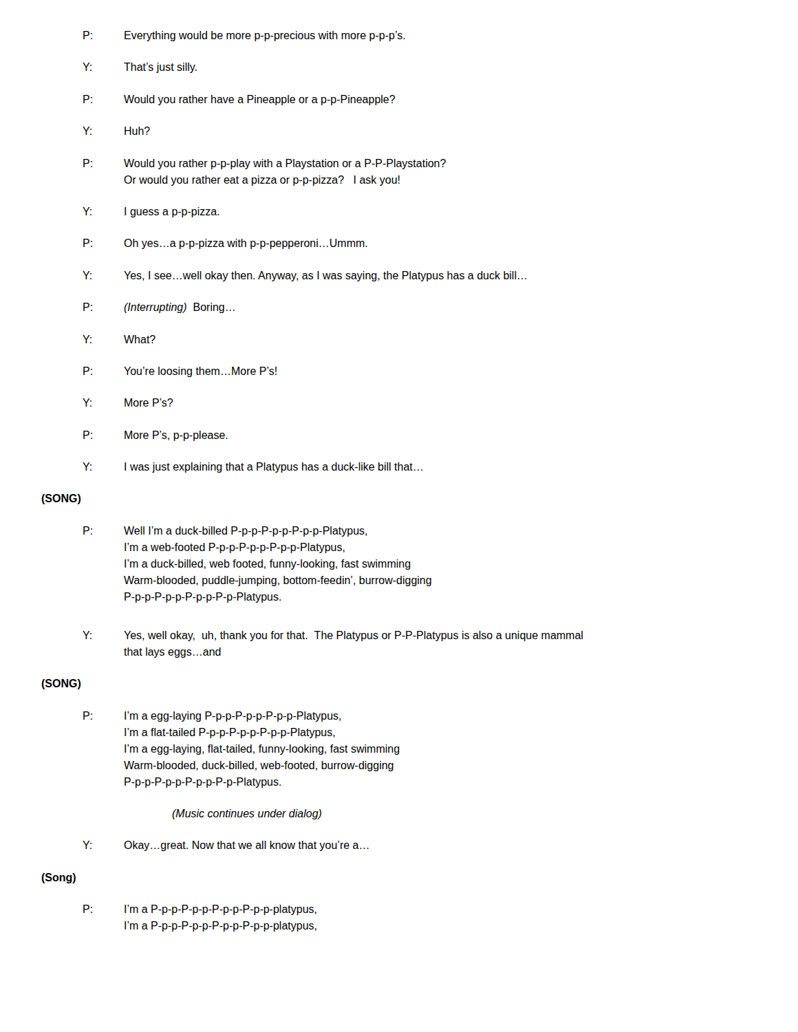P:
Everything would be more p-p-precious with more p-p-p’s.
Y:
That’s just silly.
P:
Would you rather have a Pineapple or a p-p-Pineapple?
Y:
Huh?
P:
Would you rather p-p-play with a Playstation or a P-P-Playstation?
Or would you rather eat a pizza or p-p-pizza? I ask you!
Y:
I guess a p-p-pizza.
P:
Oh yes…a p-p-pizza with p-p-pepperoni…Ummm.
Y:
Yes, I see…well okay then. Anyway, as I was saying, the Platypus has a duck bill…
P:
(Interrupting) Boring…
Y:
What?
P:
You’re loosing them…More P’s!
Y:
More P’s?
P:
More P’s, p-p-please.
Y:
I was just explaining that a Platypus has a duck-like bill that…
(SONG)
P:
Well I’m a duck-billed P-p-p-P-p-p-P-p-p-Platypus,
I’m a web-footed P-p-p-P-p-p-P-p-p-Platypus,
I’m a duck-billed, web footed, funny-looking, fast swimming
Warm-blooded, puddle-jumping, bottom-feedin’, burrow-digging
P-p-p-P-p-p-P-p-p-P-p-Platypus.
Y:
Yes, well okay, uh, thank you for that. The Platypus or P-P-Platypus is also a unique mammal that lays eggs…and
(SONG)
P:
I’m a egg-laying P-p-p-P-p-p-P-p-p-Platypus,
I’m a flat-tailed P-p-p-P-p-p-P-p-p-Platypus,
I’m a egg-laying, flat-tailed, funny-looking, fast swimming
Warm-blooded, duck-billed, web-footed, burrow-digging
P-p-p-P-p-p-P-p-p-P-p-Platypus.
(Music continues under dialog)
Y:
Okay…great. Now that we all know that you’re a…
(Song)
P:
I’m a P-p-p-P-p-p-P-p-p-P-p-p-platypus,
I’m a P-p-p-P-p-p-P-p-p-P-p-p-platypus,